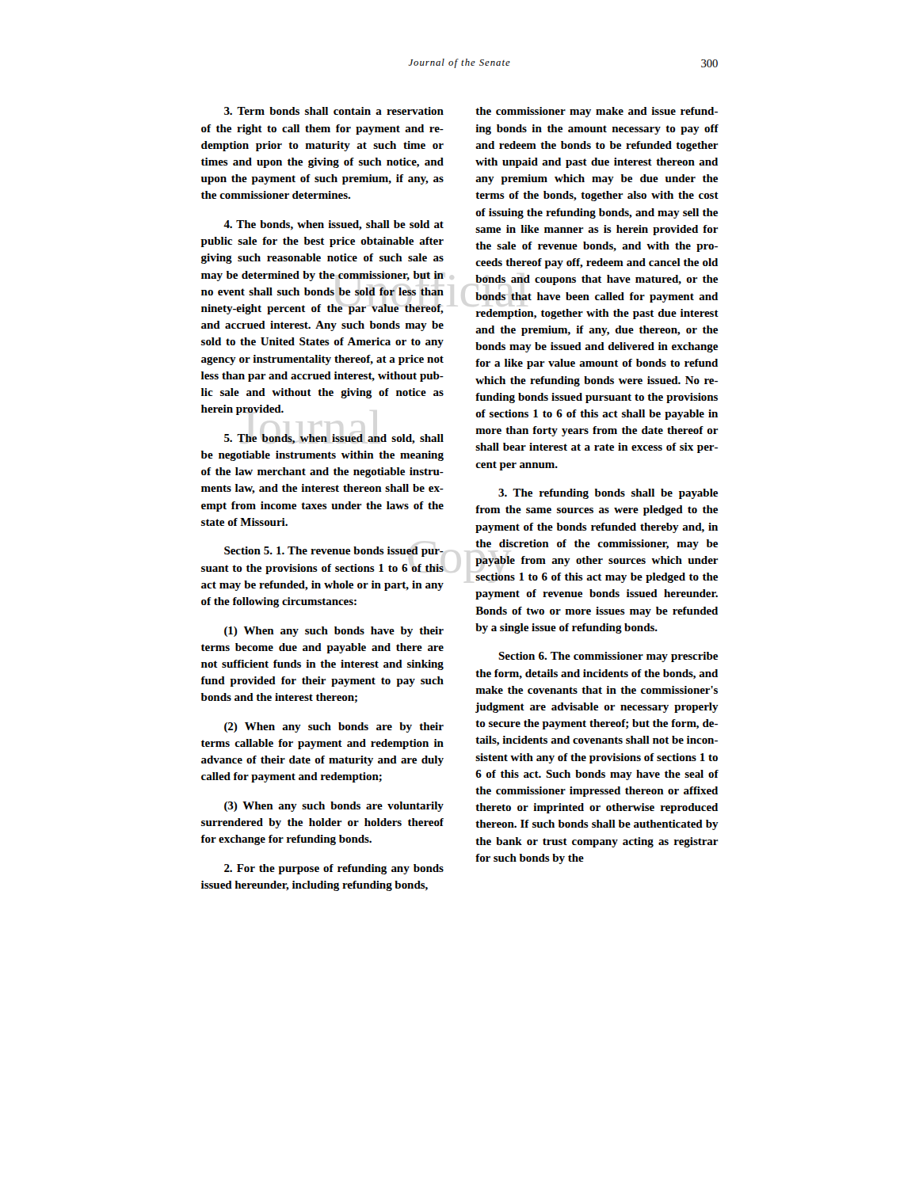Journal of the Senate 300
Unofficial Journal Copy
3. Term bonds shall contain a reservation of the right to call them for payment and redemption prior to maturity at such time or times and upon the giving of such notice, and upon the payment of such premium, if any, as the commissioner determines.
4. The bonds, when issued, shall be sold at public sale for the best price obtainable after giving such reasonable notice of such sale as may be determined by the commissioner, but in no event shall such bonds be sold for less than ninety-eight percent of the par value thereof, and accrued interest. Any such bonds may be sold to the United States of America or to any agency or instrumentality thereof, at a price not less than par and accrued interest, without public sale and without the giving of notice as herein provided.
5. The bonds, when issued and sold, shall be negotiable instruments within the meaning of the law merchant and the negotiable instruments law, and the interest thereon shall be exempt from income taxes under the laws of the state of Missouri.
Section 5. 1. The revenue bonds issued pursuant to the provisions of sections 1 to 6 of this act may be refunded, in whole or in part, in any of the following circumstances:
(1) When any such bonds have by their terms become due and payable and there are not sufficient funds in the interest and sinking fund provided for their payment to pay such bonds and the interest thereon;
(2) When any such bonds are by their terms callable for payment and redemption in advance of their date of maturity and are duly called for payment and redemption;
(3) When any such bonds are voluntarily surrendered by the holder or holders thereof for exchange for refunding bonds.
2. For the purpose of refunding any bonds issued hereunder, including refunding bonds,
the commissioner may make and issue refunding bonds in the amount necessary to pay off and redeem the bonds to be refunded together with unpaid and past due interest thereon and any premium which may be due under the terms of the bonds, together also with the cost of issuing the refunding bonds, and may sell the same in like manner as is herein provided for the sale of revenue bonds, and with the proceeds thereof pay off, redeem and cancel the old bonds and coupons that have matured, or the bonds that have been called for payment and redemption, together with the past due interest and the premium, if any, due thereon, or the bonds may be issued and delivered in exchange for a like par value amount of bonds to refund which the refunding bonds were issued. No refunding bonds issued pursuant to the provisions of sections 1 to 6 of this act shall be payable in more than forty years from the date thereof or shall bear interest at a rate in excess of six percent per annum.
3. The refunding bonds shall be payable from the same sources as were pledged to the payment of the bonds refunded thereby and, in the discretion of the commissioner, may be payable from any other sources which under sections 1 to 6 of this act may be pledged to the payment of revenue bonds issued hereunder. Bonds of two or more issues may be refunded by a single issue of refunding bonds.
Section 6. The commissioner may prescribe the form, details and incidents of the bonds, and make the covenants that in the commissioner's judgment are advisable or necessary properly to secure the payment thereof; but the form, details, incidents and covenants shall not be inconsistent with any of the provisions of sections 1 to 6 of this act. Such bonds may have the seal of the commissioner impressed thereon or affixed thereto or imprinted or otherwise reproduced thereon. If such bonds shall be authenticated by the bank or trust company acting as registrar for such bonds by the